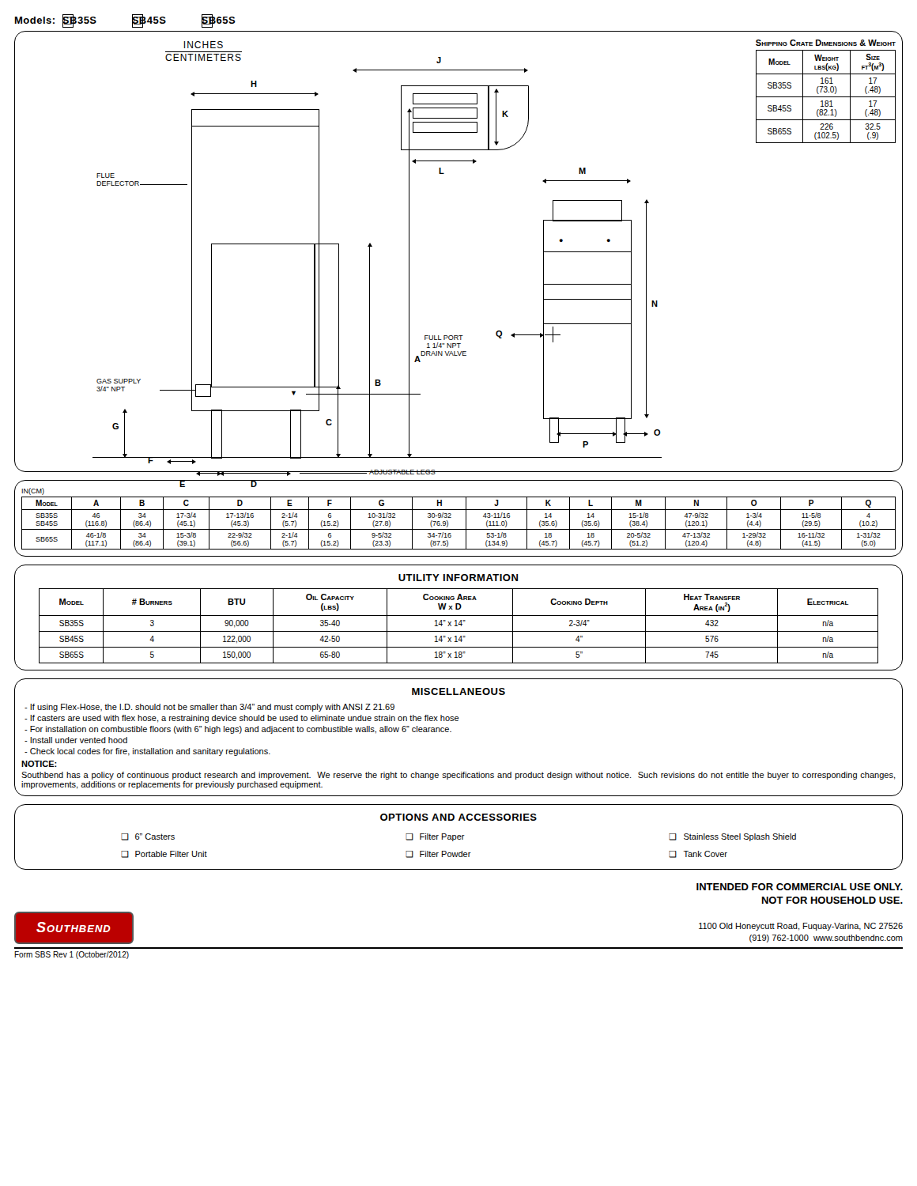Models: ☐SB35S ☐SB45S ☐SB65S
INCHES CENTIMETERS
Shipping Crate Dimensions & Weight
| Model | Weight lbs(kg) | Size ft 3 (m 3 ) |
| --- | --- | --- |
| SB35S | 161 (73.0) | 17 (.48) |
| SB45S | 181 (82.1) | 17 (.48) |
| SB65S | 226 (102.5) | 32.5 (.9) |
J
K
L
M
●
●
N
Q
O
P
H
FLUE
DEFLECTOR
FULL PORT
1 1/4" NPT
DRAIN VALVE
▼
GAS SUPPLY
3/4" NPT
A
B
C
G
D
E
F
ADJUSTABLE LEGS
IN(CM)
| Model | A | B | C | D | E | F | G | H | J | K | L | M | N | O | P | Q |
| --- | --- | --- | --- | --- | --- | --- | --- | --- | --- | --- | --- | --- | --- | --- | --- | --- |
| SB35S SB45S | 46 (116.8) | 34 (86.4) | 17-3/4 (45.1) | 17-13/16 (45.3) | 2-1/4 (5.7) | 6 (15.2) | 10-31/32 (27.8) | 30-9/32 (76.9) | 43-11/16 (111.0) | 14 (35.6) | 14 (35.6) | 15-1/8 (38.4) | 47-9/32 (120.1) | 1-3/4 (4.4) | 11-5/8 (29.5) | 4 (10.2) |
| SB65S | 46-1/8 (117.1) | 34 (86.4) | 15-3/8 (39.1) | 22-9/32 (56.6) | 2-1/4 (5.7) | 6 (15.2) | 9-5/32 (23.3) | 34-7/16 (87.5) | 53-1/8 (134.9) | 18 (45.7) | 18 (45.7) | 20-5/32 (51.2) | 47-13/32 (120.4) | 1-29/32 (4.8) | 16-11/32 (41.5) | 1-31/32 (5.0) |
UTILITY INFORMATION
| Model | # Burners | BTU | Oil Capacity (lbs) | Cooking Area W x D | Cooking Depth | Heat Transfer Area (in 2 ) | Electrical |
| --- | --- | --- | --- | --- | --- | --- | --- |
| SB35S | 3 | 90,000 | 35-40 | 14” x 14” | 2-3/4” | 432 | n/a |
| SB45S | 4 | 122,000 | 42-50 | 14” x 14” | 4” | 576 | n/a |
| SB65S | 5 | 150,000 | 65-80 | 18” x 18” | 5” | 745 | n/a |
MISCELLANEOUS
If using Flex-Hose, the I.D. should not be smaller than 3/4” and must comply with ANSI Z 21.69
If casters are used with flex hose, a restraining device should be used to eliminate undue strain on the flex hose
For installation on combustible floors (with 6” high legs) and adjacent to combustible walls, allow 6” clearance.
Install under vented hood
Check local codes for fire, installation and sanitary regulations.
NOTICE:
Southbend has a policy of continuous product research and improvement. We reserve the right to change specifications and product design without notice. Such revisions do not entitle the buyer to corresponding changes, improvements, additions or replacements for previously purchased equipment.
OPTIONS AND ACCESSORIES
❑6” Casters
❑Portable Filter Unit
❑Filter Paper
❑Filter Powder
❑Stainless Steel Splash Shield
❑Tank Cover
INTENDED FOR COMMERCIAL USE ONLY.
NOT FOR HOUSEHOLD USE.
Southbend
1100 Old Honeycutt Road, Fuquay-Varina, NC 27526
(919) 762-1000 www.southbendnc.com
Form SBS Rev 1 (October/2012)